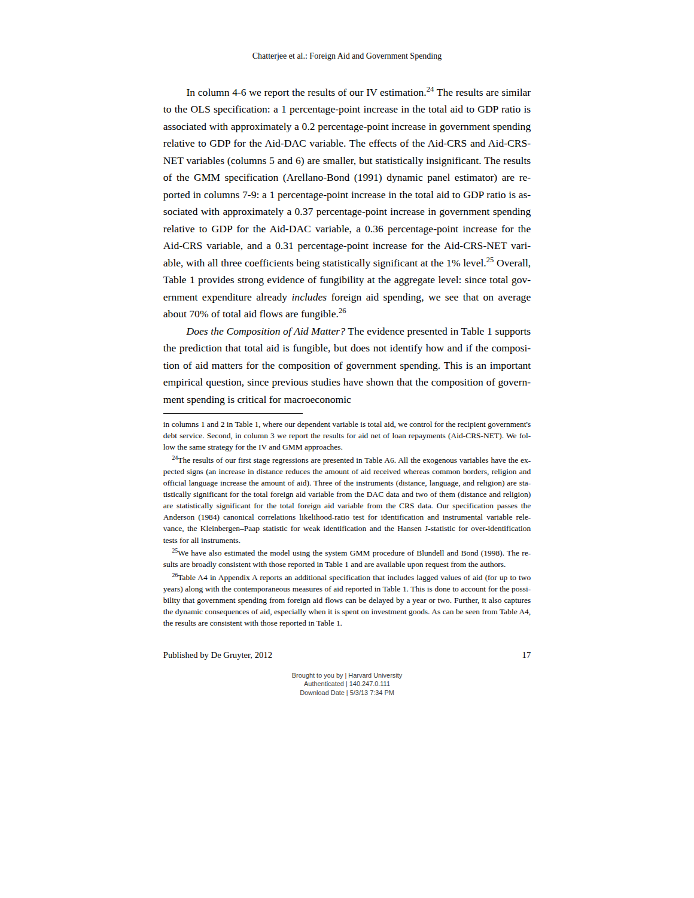Chatterjee et al.: Foreign Aid and Government Spending
In column 4-6 we report the results of our IV estimation.24 The results are similar to the OLS specification: a 1 percentage-point increase in the total aid to GDP ratio is associated with approximately a 0.2 percentage-point increase in government spending relative to GDP for the Aid-DAC variable. The effects of the Aid-CRS and Aid-CRS-NET variables (columns 5 and 6) are smaller, but statistically insignificant. The results of the GMM specification (Arellano-Bond (1991) dynamic panel estimator) are reported in columns 7-9: a 1 percentage-point increase in the total aid to GDP ratio is associated with approximately a 0.37 percentage-point increase in government spending relative to GDP for the Aid-DAC variable, a 0.36 percentage-point increase for the Aid-CRS variable, and a 0.31 percentage-point increase for the Aid-CRS-NET variable, with all three coefficients being statistically significant at the 1% level.25 Overall, Table 1 provides strong evidence of fungibility at the aggregate level: since total government expenditure already includes foreign aid spending, we see that on average about 70% of total aid flows are fungible.26
Does the Composition of Aid Matter? The evidence presented in Table 1 supports the prediction that total aid is fungible, but does not identify how and if the composition of aid matters for the composition of government spending. This is an important empirical question, since previous studies have shown that the composition of government spending is critical for macroeconomic
in columns 1 and 2 in Table 1, where our dependent variable is total aid, we control for the recipient government's debt service. Second, in column 3 we report the results for aid net of loan repayments (Aid-CRS-NET). We follow the same strategy for the IV and GMM approaches.
24The results of our first stage regressions are presented in Table A6. All the exogenous variables have the expected signs (an increase in distance reduces the amount of aid received whereas common borders, religion and official language increase the amount of aid). Three of the instruments (distance, language, and religion) are statistically significant for the total foreign aid variable from the DAC data and two of them (distance and religion) are statistically significant for the total foreign aid variable from the CRS data. Our specification passes the Anderson (1984) canonical correlations likelihood-ratio test for identification and instrumental variable relevance, the Kleinbergen–Paap statistic for weak identification and the Hansen J-statistic for over-identification tests for all instruments.
25We have also estimated the model using the system GMM procedure of Blundell and Bond (1998). The results are broadly consistent with those reported in Table 1 and are available upon request from the authors.
26Table A4 in Appendix A reports an additional specification that includes lagged values of aid (for up to two years) along with the contemporaneous measures of aid reported in Table 1. This is done to account for the possibility that government spending from foreign aid flows can be delayed by a year or two. Further, it also captures the dynamic consequences of aid, especially when it is spent on investment goods. As can be seen from Table A4, the results are consistent with those reported in Table 1.
Published by De Gruyter, 2012 17
Brought to you by | Harvard University
Authenticated | 140.247.0.111
Download Date | 5/3/13 7:34 PM